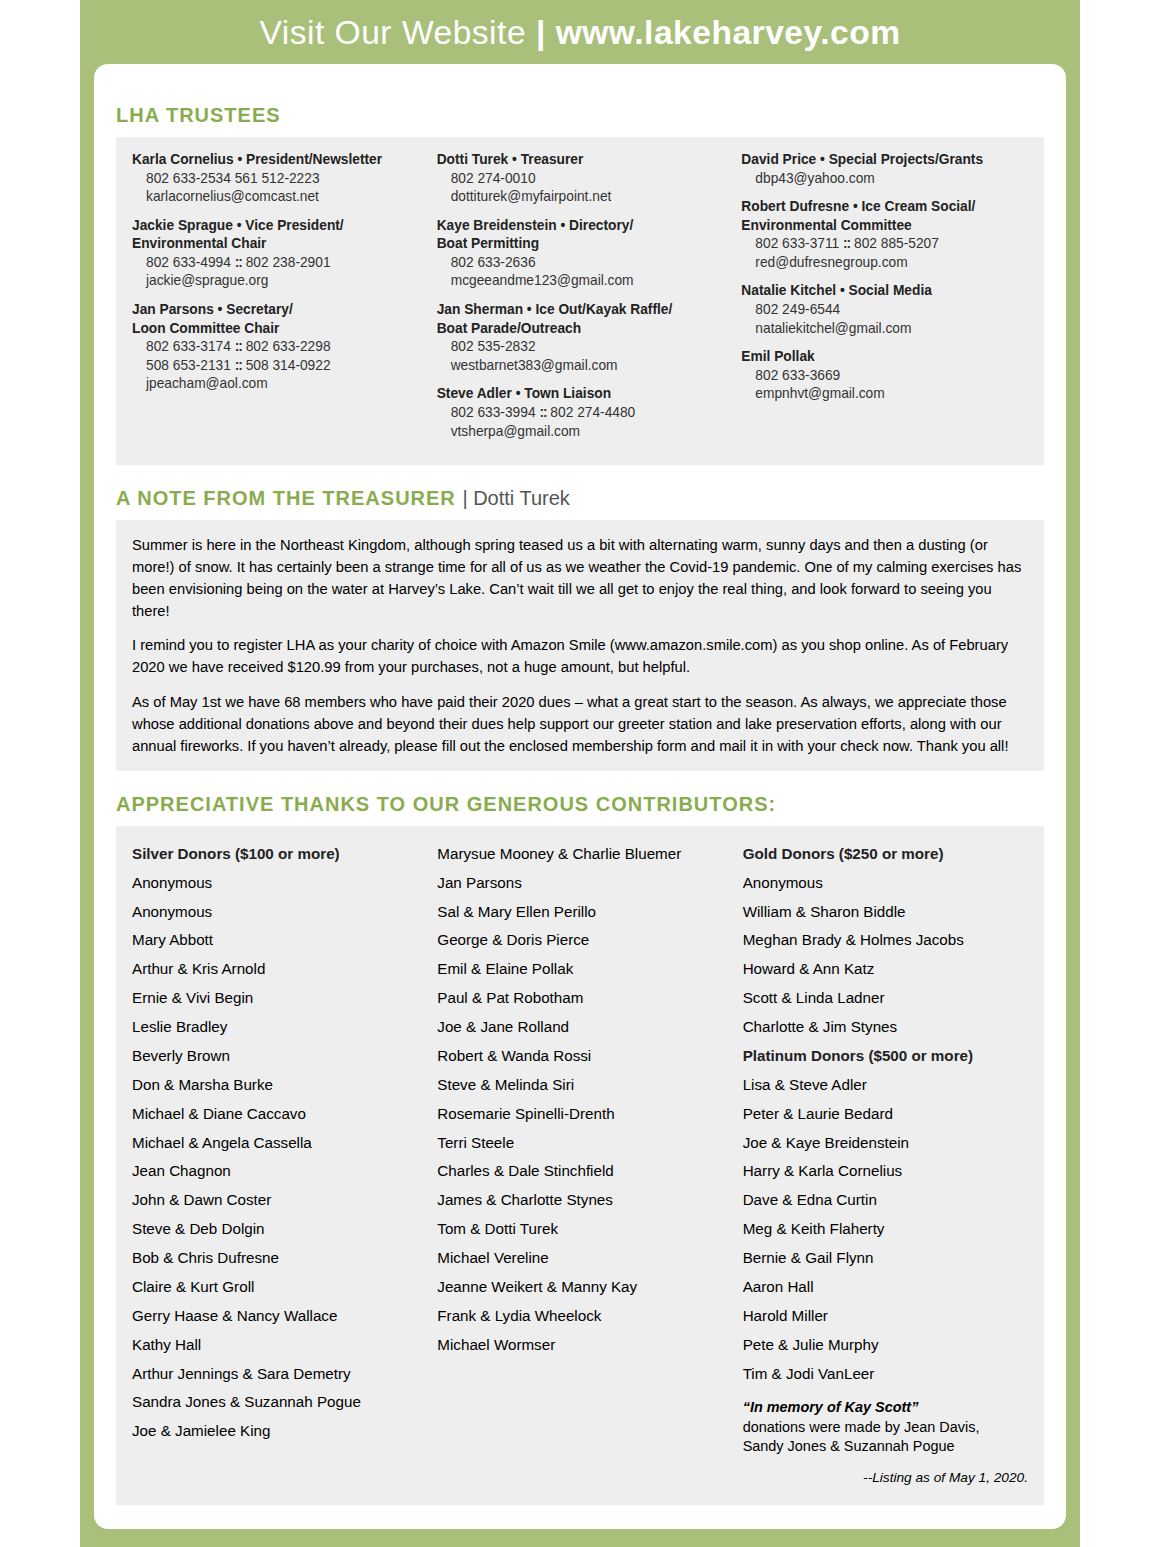Visit Our Website | www.lakeharvey.com
LHA TRUSTEES
Karla Cornelius • President/Newsletter
802 633-2534 561 512-2223
karlacornelius@comcast.net
Jackie Sprague • Vice President/
Environmental Chair
802 633-4994 :: 802 238-2901
jackie@sprague.org
Jan Parsons • Secretary/
Loon Committee Chair
802 633-3174 :: 802 633-2298
508 653-2131 :: 508 314-0922
jpeacham@aol.com
Dotti Turek • Treasurer
802 274-0010
dottiturek@myfairpoint.net
Kaye Breidenstein • Directory/
Boat Permitting
802 633-2636
mcgeeandme123@gmail.com
Jan Sherman • Ice Out/Kayak Raffle/
Boat Parade/Outreach
802 535-2832
westbarnet383@gmail.com
Steve Adler • Town Liaison
802 633-3994 :: 802 274-4480
vtsherpa@gmail.com
David Price • Special Projects/Grants
dbp43@yahoo.com
Robert Dufresne • Ice Cream Social/
Environmental Committee
802 633-3711 :: 802 885-5207
red@dufresnegroup.com
Natalie Kitchel • Social Media
802 249-6544
nataliekitchel@gmail.com
Emil Pollak
802 633-3669
empnhvt@gmail.com
A NOTE FROM THE TREASURER | Dotti Turek
Summer is here in the Northeast Kingdom, although spring teased us a bit with alternating warm, sunny days and then a dusting (or more!) of snow. It has certainly been a strange time for all of us as we weather the Covid-19 pandemic. One of my calming exercises has been envisioning being on the water at Harvey’s Lake. Can’t wait till we all get to enjoy the real thing, and look forward to seeing you there!
I remind you to register LHA as your charity of choice with Amazon Smile (www.amazon.smile.com) as you shop online. As of February 2020 we have received $120.99 from your purchases, not a huge amount, but helpful.
As of May 1st we have 68 members who have paid their 2020 dues – what a great start to the season. As always, we appreciate those whose additional donations above and beyond their dues help support our greeter station and lake preservation efforts, along with our annual fireworks. If you haven’t already, please fill out the enclosed membership form and mail it in with your check now. Thank you all!
APPRECIATIVE THANKS TO OUR GENEROUS CONTRIBUTORS:
Silver Donors ($100 or more)
Anonymous
Anonymous
Mary Abbott
Arthur & Kris Arnold
Ernie & Vivi Begin
Leslie Bradley
Beverly Brown
Don & Marsha Burke
Michael & Diane Caccavo
Michael & Angela Cassella
Jean Chagnon
John & Dawn Coster
Steve & Deb Dolgin
Bob & Chris Dufresne
Claire & Kurt Groll
Gerry Haase & Nancy Wallace
Kathy Hall
Arthur Jennings & Sara Demetry
Sandra Jones & Suzannah Pogue
Joe & Jamielee King
Marysue Mooney & Charlie Bluemer
Jan Parsons
Sal & Mary Ellen Perillo
George & Doris Pierce
Emil & Elaine Pollak
Paul & Pat Robotham
Joe & Jane Rolland
Robert & Wanda Rossi
Steve & Melinda Siri
Rosemarie Spinelli-Drenth
Terri Steele
Charles & Dale Stinchfield
James & Charlotte Stynes
Tom & Dotti Turek
Michael Vereline
Jeanne Weikert & Manny Kay
Frank & Lydia Wheelock
Michael Wormser
Gold Donors ($250 or more)
Anonymous
William & Sharon Biddle
Meghan Brady & Holmes Jacobs
Howard & Ann Katz
Scott & Linda Ladner
Charlotte & Jim Stynes
Platinum Donors ($500 or more)
Lisa & Steve Adler
Peter & Laurie Bedard
Joe & Kaye Breidenstein
Harry & Karla Cornelius
Dave & Edna Curtin
Meg & Keith Flaherty
Bernie & Gail Flynn
Aaron Hall
Harold Miller
Pete & Julie Murphy
Tim & Jodi VanLeer
“In memory of Kay Scott”
donations were made by Jean Davis,
Sandy Jones & Suzannah Pogue
--Listing as of May 1, 2020.